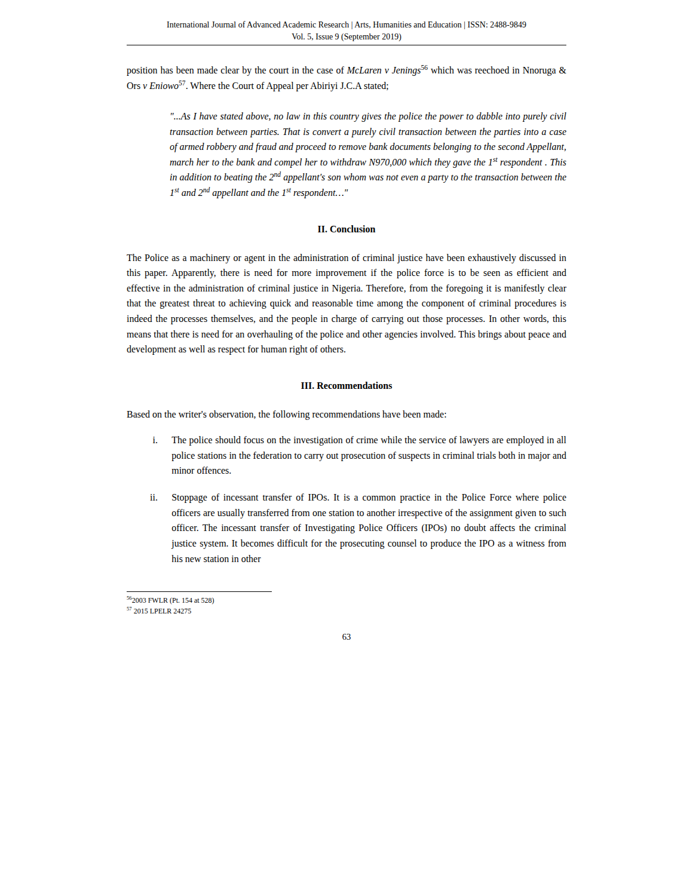International Journal of Advanced Academic Research | Arts, Humanities and Education | ISSN: 2488-9849
Vol. 5, Issue 9 (September 2019)
position has been made clear by the court in the case of McLaren v Jenings56 which was reechoed in Nnoruga & Ors v Eniowo57. Where the Court of Appeal per Abiriyi J.C.A stated;
"...As I have stated above, no law in this country gives the police the power to dabble into purely civil transaction between parties. That is convert a purely civil transaction between the parties into a case of armed robbery and fraud and proceed to remove bank documents belonging to the second Appellant, march her to the bank and compel her to withdraw N970,000 which they gave the 1st respondent . This in addition to beating the 2nd appellant's son whom was not even a party to the transaction between the 1st and 2nd appellant and the 1st respondent…"
II. Conclusion
The Police as a machinery or agent in the administration of criminal justice have been exhaustively discussed in this paper. Apparently, there is need for more improvement if the police force is to be seen as efficient and effective in the administration of criminal justice in Nigeria. Therefore, from the foregoing it is manifestly clear that the greatest threat to achieving quick and reasonable time among the component of criminal procedures is indeed the processes themselves, and the people in charge of carrying out those processes. In other words, this means that there is need for an overhauling of the police and other agencies involved. This brings about peace and development as well as respect for human right of others.
III. Recommendations
Based on the writer's observation, the following recommendations have been made:
The police should focus on the investigation of crime while the service of lawyers are employed in all police stations in the federation to carry out prosecution of suspects in criminal trials both in major and minor offences.
Stoppage of incessant transfer of IPOs. It is a common practice in the Police Force where police officers are usually transferred from one station to another irrespective of the assignment given to such officer. The incessant transfer of Investigating Police Officers (IPOs) no doubt affects the criminal justice system. It becomes difficult for the prosecuting counsel to produce the IPO as a witness from his new station in other
562003 FWLR (Pt. 154 at 528)
57 2015 LPELR 24275
63